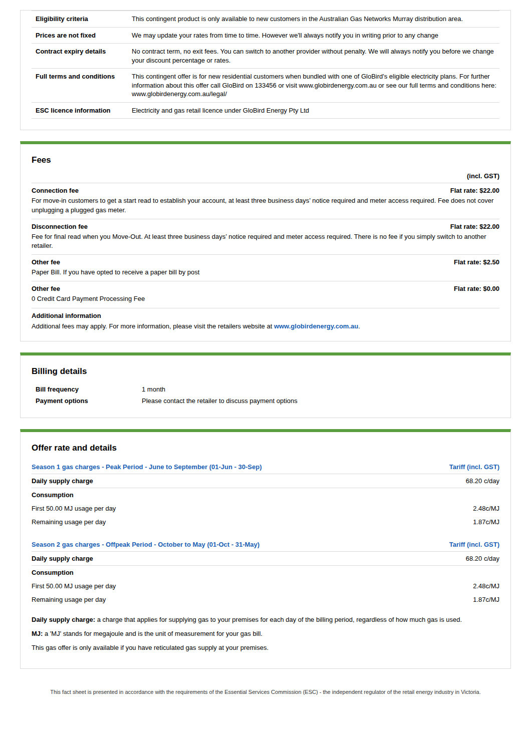| Eligibility criteria | This contingent product is only available to new customers in the Australian Gas Networks Murray distribution area. |
| Prices are not fixed | We may update your rates from time to time. However we'll always notify you in writing prior to any change |
| Contract expiry details | No contract term, no exit fees. You can switch to another provider without penalty. We will always notify you before we change your discount percentage or rates. |
| Full terms and conditions | This contingent offer is for new residential customers when bundled with one of GloBird's eligible electricity plans. For further information about this offer call GloBird on 133456 or visit www.globirdenergy.com.au or see our full terms and conditions here: www.globirdenergy.com.au/legal/ |
| ESC licence information | Electricity and gas retail licence under GloBird Energy Pty Ltd |
Fees
(incl. GST)
Connection fee Flat rate: $22.00
For move-in customers to get a start read to establish your account, at least three business days’ notice required and meter access required. Fee does not cover unplugging a plugged gas meter.
Disconnection fee Flat rate: $22.00
Fee for final read when you Move-Out. At least three business days’ notice required and meter access required. There is no fee if you simply switch to another retailer.
Other fee Flat rate: $2.50
Paper Bill. If you have opted to receive a paper bill by post
Other fee Flat rate: $0.00
0 Credit Card Payment Processing Fee
Additional information
Additional fees may apply. For more information, please visit the retailers website at www.globirdenergy.com.au.
Billing details
| Bill frequency | 1 month |
| Payment options | Please contact the retailer to discuss payment options |
Offer rate and details
Season 1 gas charges - Peak Period - June to September (01-Jun - 30-Sep) Tariff (incl. GST)
Daily supply charge 68.20 c/day
Consumption
First 50.00 MJ usage per day 2.48c/MJ
Remaining usage per day 1.87c/MJ
Season 2 gas charges - Offpeak Period - October to May (01-Oct - 31-May) Tariff (incl. GST)
Daily supply charge 68.20 c/day
Consumption
First 50.00 MJ usage per day 2.48c/MJ
Remaining usage per day 1.87c/MJ
Daily supply charge: a charge that applies for supplying gas to your premises for each day of the billing period, regardless of how much gas is used.
MJ: a 'MJ' stands for megajoule and is the unit of measurement for your gas bill.
This gas offer is only available if you have reticulated gas supply at your premises.
This fact sheet is presented in accordance with the requirements of the Essential Services Commission (ESC) - the independent regulator of the retail energy industry in Victoria.